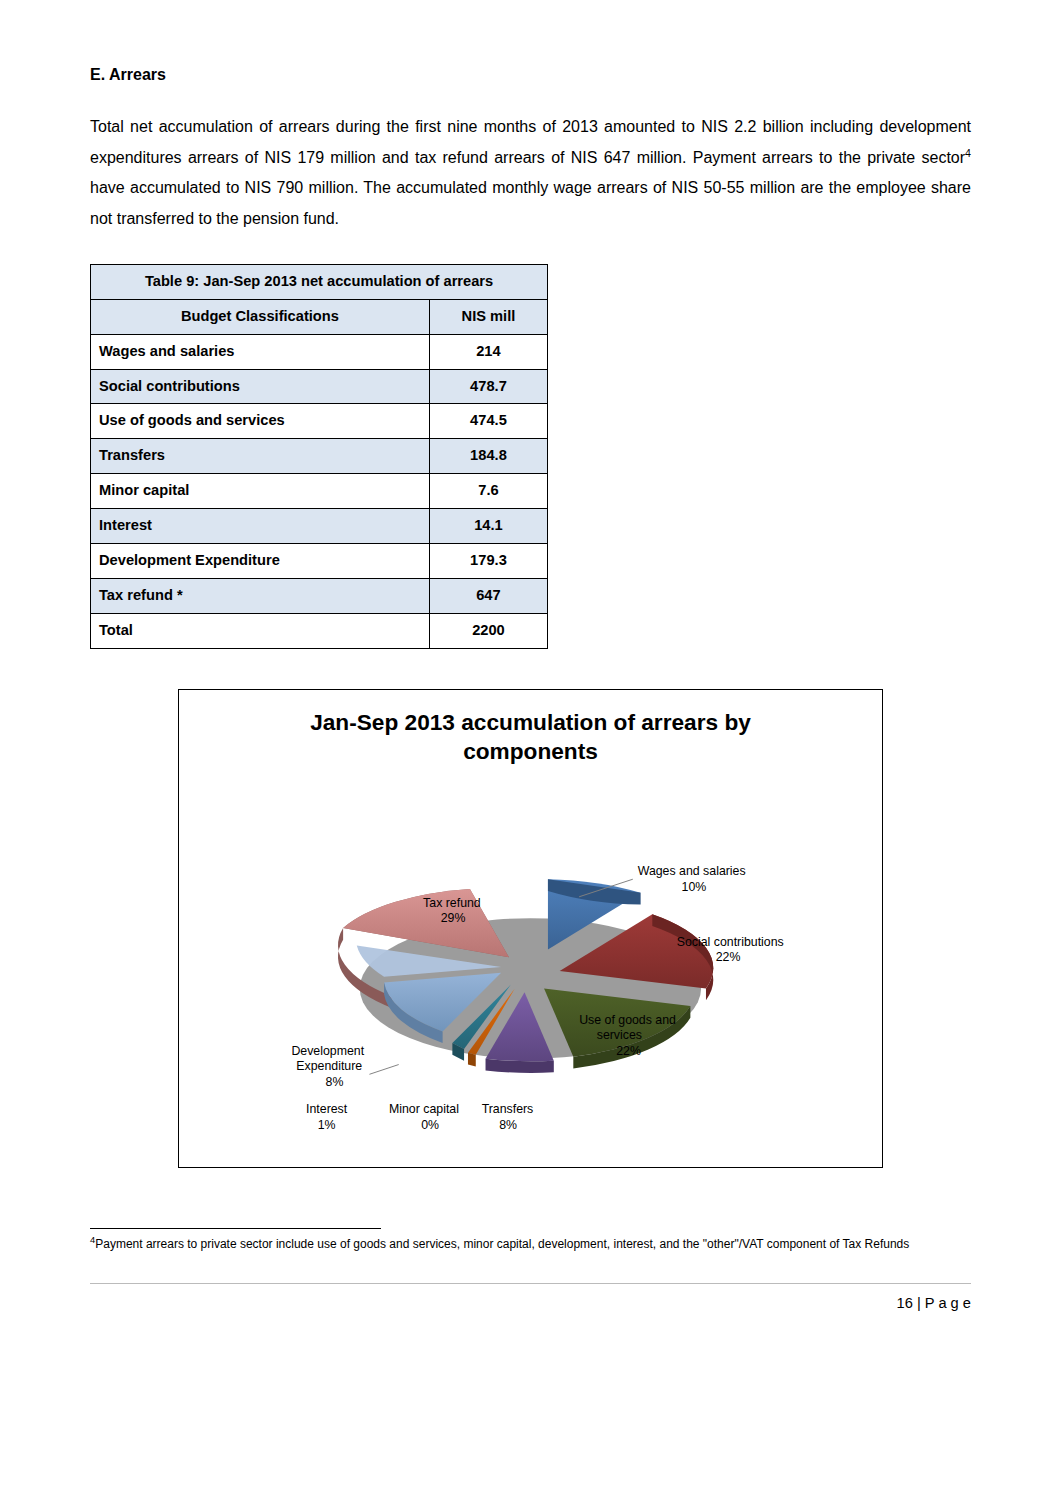E. Arrears
Total net accumulation of arrears during the first nine months of 2013 amounted to NIS 2.2 billion including development expenditures arrears of NIS 179 million and tax refund arrears of NIS 647 million. Payment arrears to the private sector4 have accumulated to NIS 790 million. The accumulated monthly wage arrears of NIS 50-55 million are the employee share not transferred to the pension fund.
| Table 9: Jan-Sep 2013 net accumulation of arrears |
| --- |
| Budget Classifications | NIS mill |
| Wages and salaries | 214 |
| Social contributions | 478.7 |
| Use of goods and services | 474.5 |
| Transfers | 184.8 |
| Minor capital | 7.6 |
| Interest | 14.1 |
| Development Expenditure | 179.3 |
| Tax refund * | 647 |
| Total | 2200 |
Jan-Sep 2013 accumulation of arrears by
components
Wages and salaries 10% Social contributions 22% Use of goods and services 22% Transfers 8% Minor capital 0% Interest 1% Development Expenditure 8% Tax refund 29%
4Payment arrears to private sector include use of goods and services, minor capital, development, interest, and the "other"/VAT component of Tax Refunds
16 | P a g e